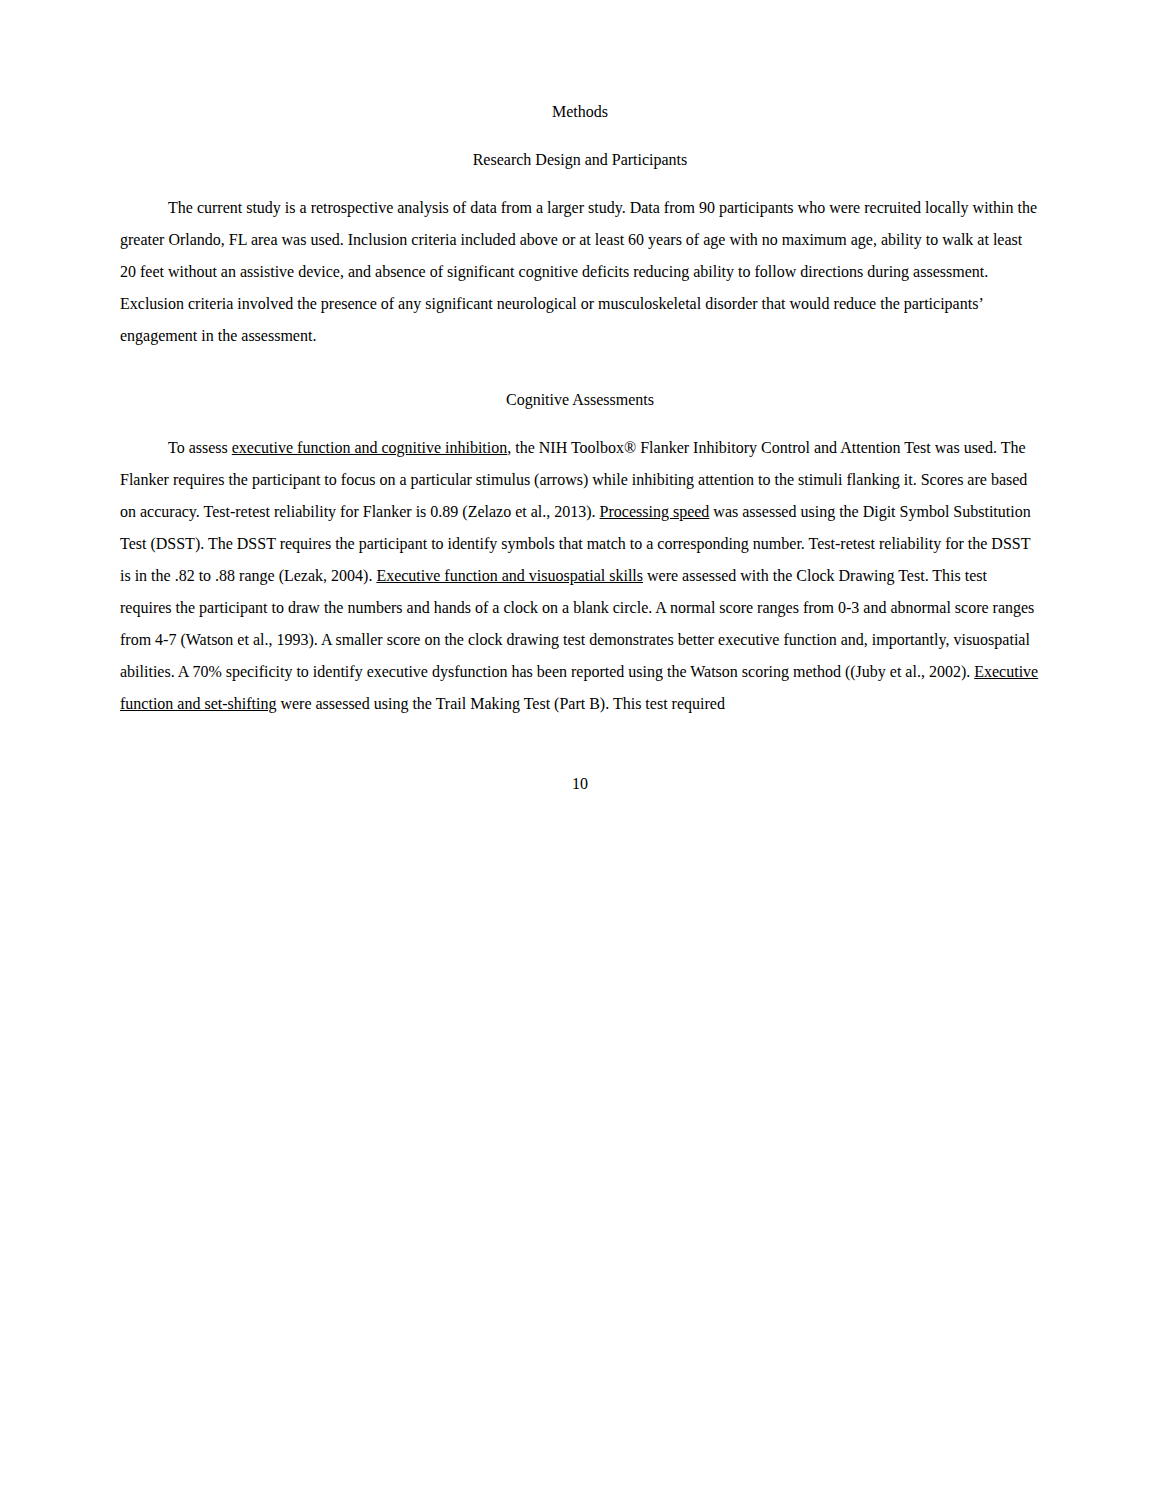Methods
Research Design and Participants
The current study is a retrospective analysis of data from a larger study. Data from 90 participants who were recruited locally within the greater Orlando, FL area was used. Inclusion criteria included above or at least 60 years of age with no maximum age, ability to walk at least 20 feet without an assistive device, and absence of significant cognitive deficits reducing ability to follow directions during assessment. Exclusion criteria involved the presence of any significant neurological or musculoskeletal disorder that would reduce the participants’ engagement in the assessment.
Cognitive Assessments
To assess executive function and cognitive inhibition, the NIH Toolbox® Flanker Inhibitory Control and Attention Test was used. The Flanker requires the participant to focus on a particular stimulus (arrows) while inhibiting attention to the stimuli flanking it. Scores are based on accuracy. Test-retest reliability for Flanker is 0.89 (Zelazo et al., 2013). Processing speed was assessed using the Digit Symbol Substitution Test (DSST). The DSST requires the participant to identify symbols that match to a corresponding number. Test-retest reliability for the DSST is in the .82 to .88 range (Lezak, 2004). Executive function and visuospatial skills were assessed with the Clock Drawing Test. This test requires the participant to draw the numbers and hands of a clock on a blank circle. A normal score ranges from 0-3 and abnormal score ranges from 4-7 (Watson et al., 1993). A smaller score on the clock drawing test demonstrates better executive function and, importantly, visuospatial abilities. A 70% specificity to identify executive dysfunction has been reported using the Watson scoring method ((Juby et al., 2002). Executive function and set-shifting were assessed using the Trail Making Test (Part B). This test required
10